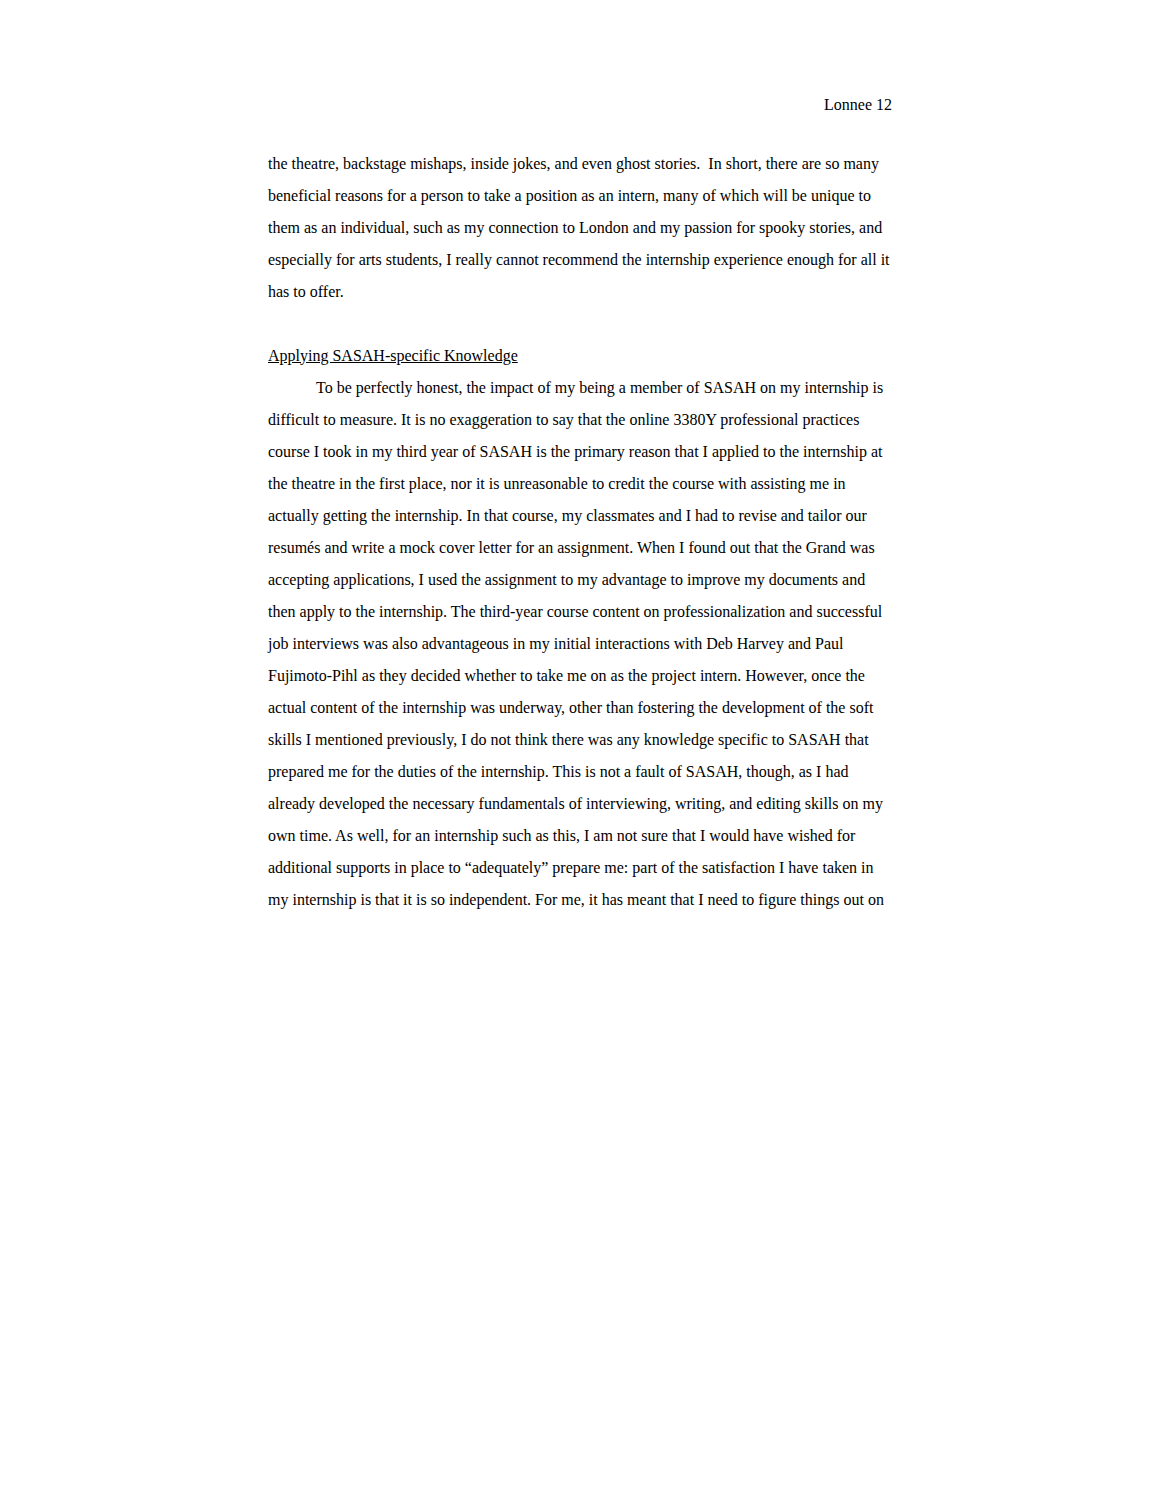Lonnee 12
the theatre, backstage mishaps, inside jokes, and even ghost stories. In short, there are so many beneficial reasons for a person to take a position as an intern, many of which will be unique to them as an individual, such as my connection to London and my passion for spooky stories, and especially for arts students, I really cannot recommend the internship experience enough for all it has to offer.
Applying SASAH-specific Knowledge
To be perfectly honest, the impact of my being a member of SASAH on my internship is difficult to measure. It is no exaggeration to say that the online 3380Y professional practices course I took in my third year of SASAH is the primary reason that I applied to the internship at the theatre in the first place, nor it is unreasonable to credit the course with assisting me in actually getting the internship. In that course, my classmates and I had to revise and tailor our resumés and write a mock cover letter for an assignment. When I found out that the Grand was accepting applications, I used the assignment to my advantage to improve my documents and then apply to the internship. The third-year course content on professionalization and successful job interviews was also advantageous in my initial interactions with Deb Harvey and Paul Fujimoto-Pihl as they decided whether to take me on as the project intern. However, once the actual content of the internship was underway, other than fostering the development of the soft skills I mentioned previously, I do not think there was any knowledge specific to SASAH that prepared me for the duties of the internship. This is not a fault of SASAH, though, as I had already developed the necessary fundamentals of interviewing, writing, and editing skills on my own time. As well, for an internship such as this, I am not sure that I would have wished for additional supports in place to “adequately” prepare me: part of the satisfaction I have taken in my internship is that it is so independent. For me, it has meant that I need to figure things out on